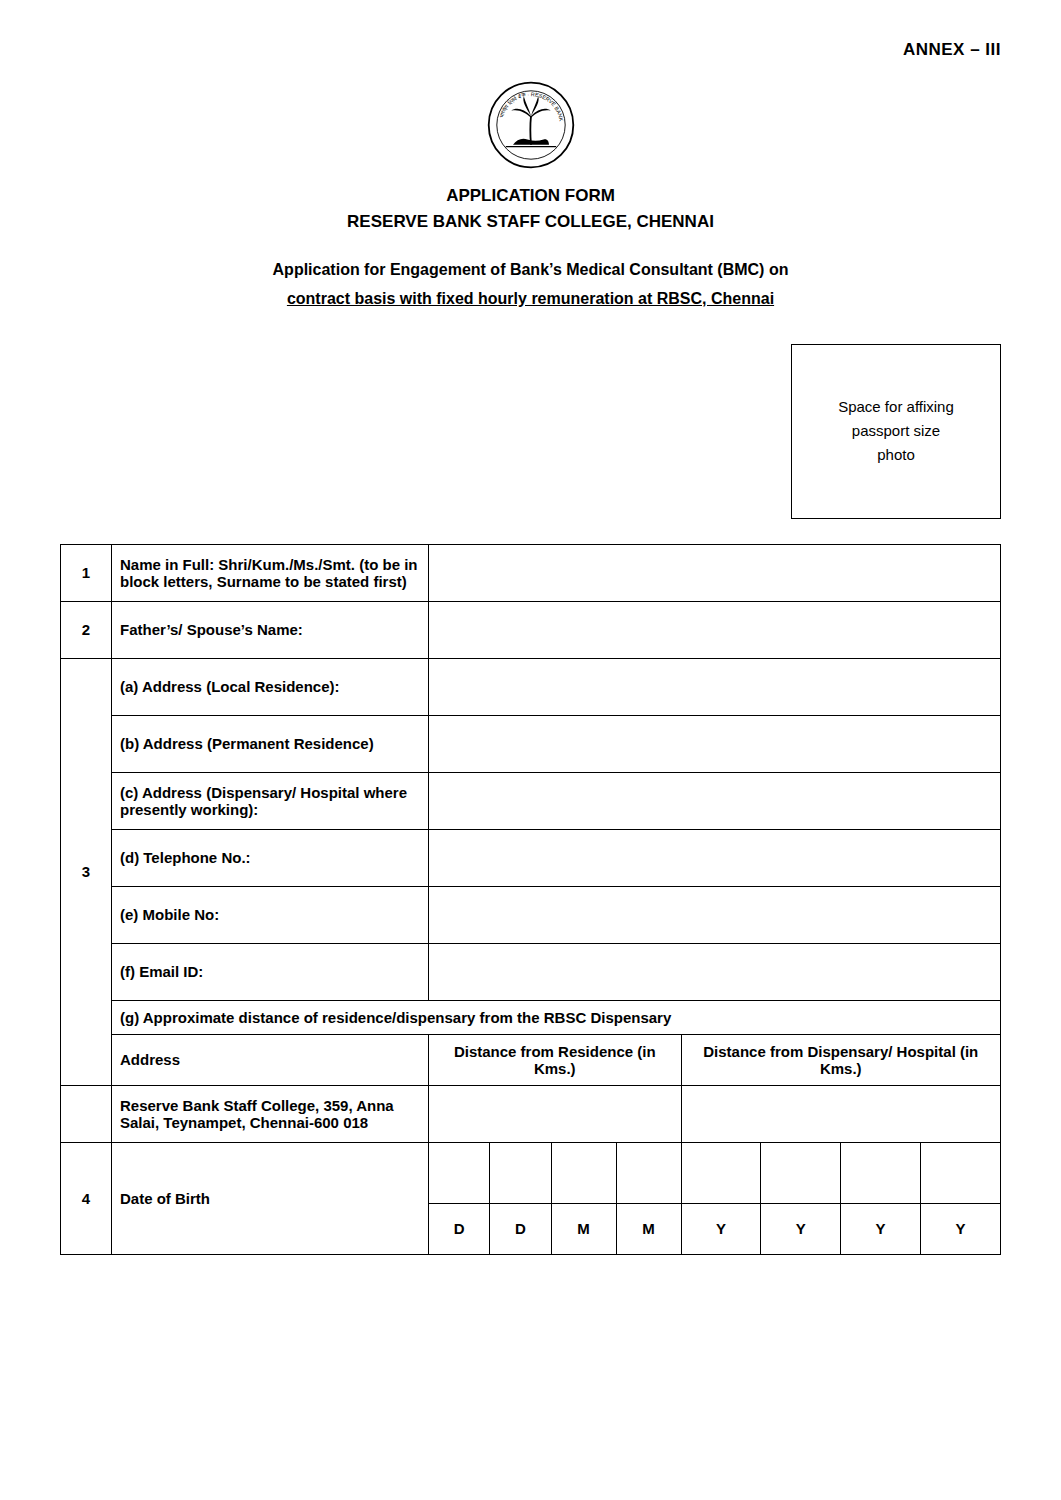ANNEX – III
भारतीय रिज़र्व बैंक · RESERVE BANK OF INDIA
APPLICATION FORM
RESERVE BANK STAFF COLLEGE, CHENNAI
Application for Engagement of Bank’s Medical Consultant (BMC) on
contract basis with fixed hourly remuneration at RBSC, Chennai
Space for affixing
passport size
photo
| 1 | Name in Full: Shri/Kum./Ms./Smt. (to be in block letters, Surname to be stated first) | |
| 2 | Father’s/ Spouse’s Name: | |
| 3 | (a) Address (Local Residence): | |
| (b) Address (Permanent Residence) | |
| (c) Address (Dispensary/ Hospital where presently working): | |
| (d) Telephone No.: | |
| (e) Mobile No: | |
| (f) Email ID: | |
| (g) Approximate distance of residence/dispensary from the RBSC Dispensary |
| Address | Distance from Residence (in Kms.) | Distance from Dispensary/ Hospital (in Kms.) |
| | Reserve Bank Staff College, 359, Anna Salai, Teynampet, Chennai-600 018 | | |
| 4 | Date of Birth | | | | | | | | |
| D | D | M | M | Y | Y | Y | Y |